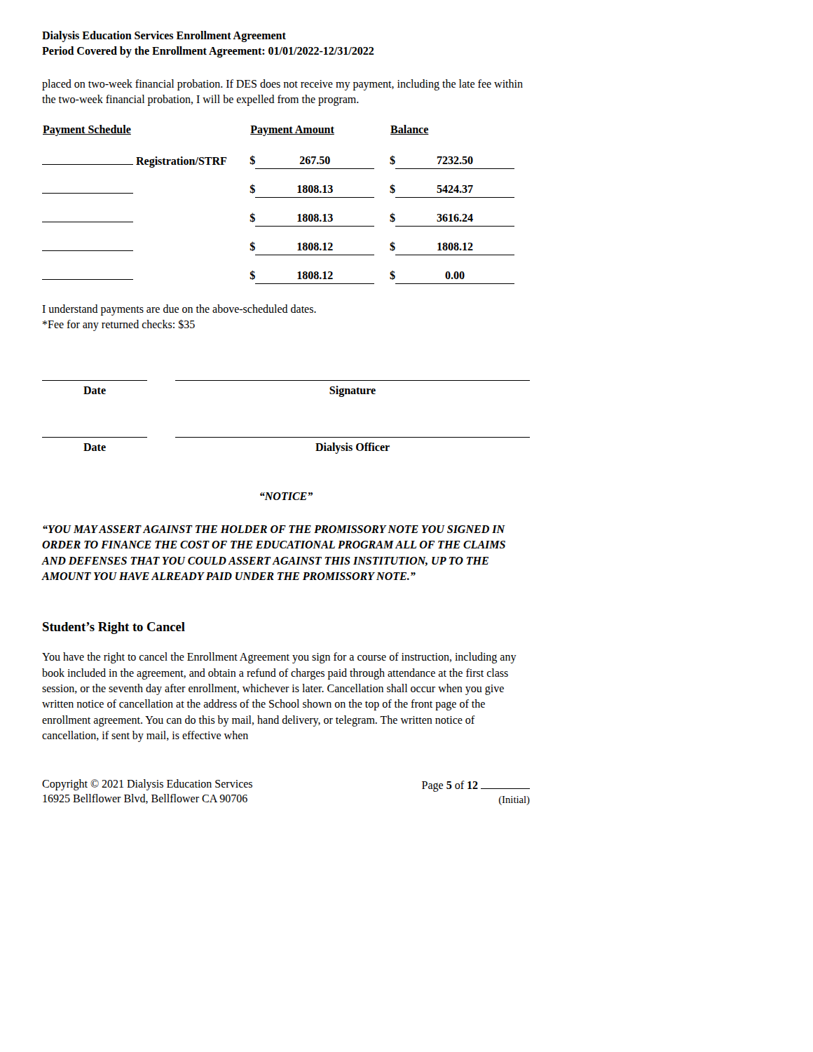Dialysis Education Services Enrollment Agreement
Period Covered by the Enrollment Agreement: 01/01/2022-12/31/2022
placed on two-week financial probation. If DES does not receive my payment, including the late fee within the two-week financial probation, I will be expelled from the program.
| Payment Schedule | Payment Amount | Balance |
| --- | --- | --- |
| Registration/STRF | $ 267.50 | $ 7232.50 |
| | $ 1808.13 | $ 5424.37 |
| | $ 1808.13 | $ 3616.24 |
| | $ 1808.12 | $ 1808.12 |
| | $ 1808.12 | $ 0.00 |
I understand payments are due on the above-scheduled dates.
*Fee for any returned checks: $35
Date
Signature
Date
Dialysis Officer
“NOTICE”
“YOU MAY ASSERT AGAINST THE HOLDER OF THE PROMISSORY NOTE YOU SIGNED IN ORDER TO FINANCE THE COST OF THE EDUCATIONAL PROGRAM ALL OF THE CLAIMS AND DEFENSES THAT YOU COULD ASSERT AGAINST THIS INSTITUTION, UP TO THE AMOUNT YOU HAVE ALREADY PAID UNDER THE PROMISSORY NOTE.”
Student’s Right to Cancel
You have the right to cancel the Enrollment Agreement you sign for a course of instruction, including any book included in the agreement, and obtain a refund of charges paid through attendance at the first class session, or the seventh day after enrollment, whichever is later. Cancellation shall occur when you give written notice of cancellation at the address of the School shown on the top of the front page of the enrollment agreement. You can do this by mail, hand delivery, or telegram. The written notice of cancellation, if sent by mail, is effective when
Copyright © 2021 Dialysis Education Services
16925 Bellflower Blvd, Bellflower CA 90706
Page 5 of 12
(Initial)